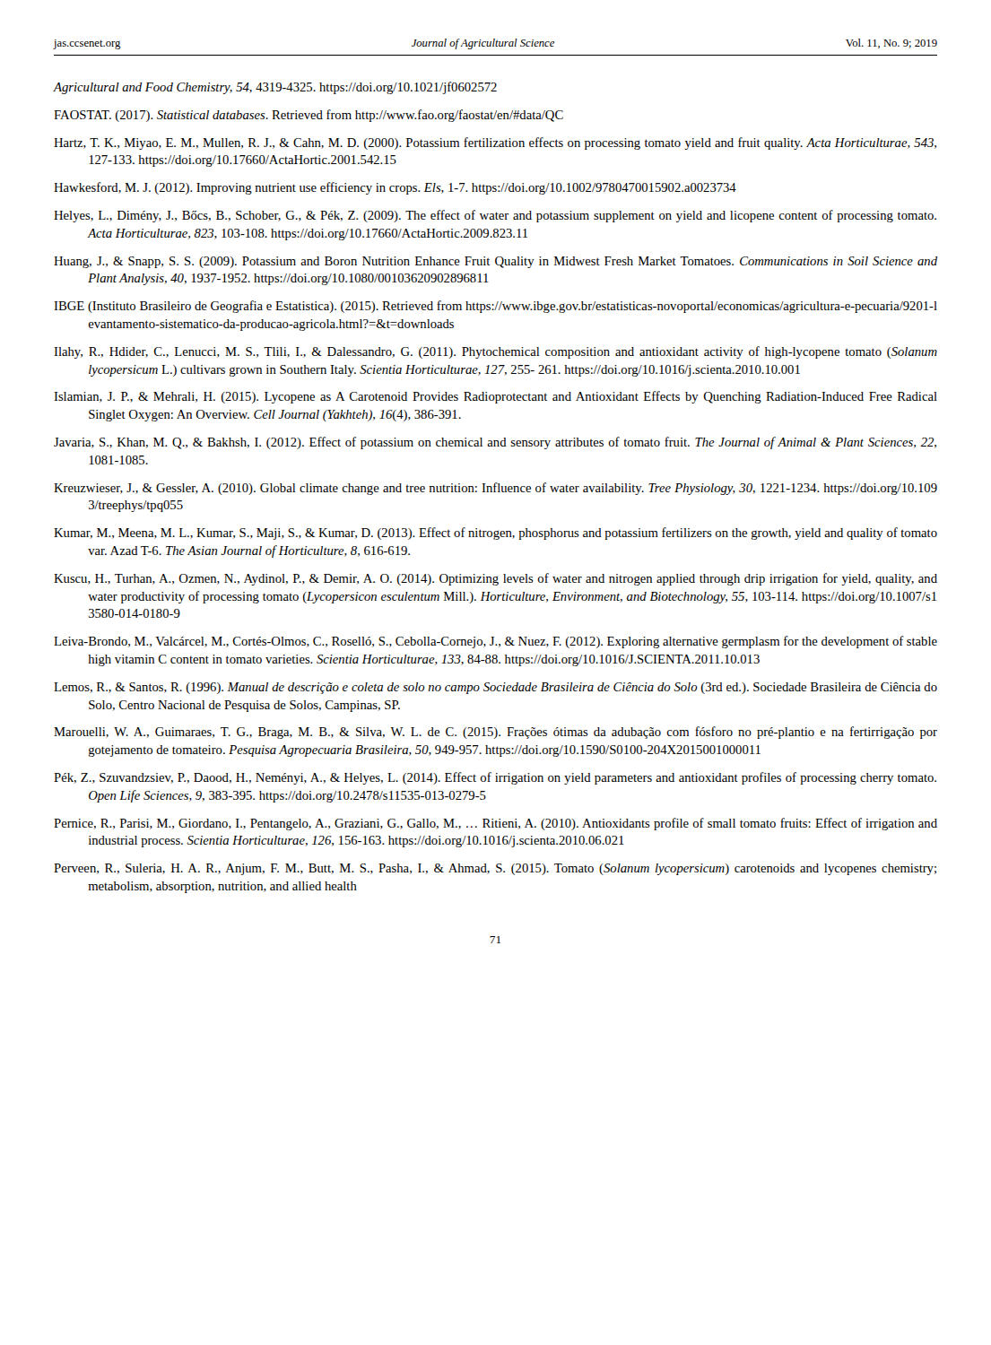jas.ccsenet.org
Journal of Agricultural Science
Vol. 11, No. 9; 2019
Agricultural and Food Chemistry, 54, 4319-4325. https://doi.org/10.1021/jf0602572
FAOSTAT. (2017). Statistical databases. Retrieved from http://www.fao.org/faostat/en/#data/QC
Hartz, T. K., Miyao, E. M., Mullen, R. J., & Cahn, M. D. (2000). Potassium fertilization effects on processing tomato yield and fruit quality. Acta Horticulturae, 543, 127-133. https://doi.org/10.17660/ActaHortic.2001.542.15
Hawkesford, M. J. (2012). Improving nutrient use efficiency in crops. Els, 1-7. https://doi.org/10.1002/9780470015902.a0023734
Helyes, L., Dimény, J., Bőcs, B., Schober, G., & Pék, Z. (2009). The effect of water and potassium supplement on yield and licopene content of processing tomato. Acta Horticulturae, 823, 103-108. https://doi.org/10.17660/ActaHortic.2009.823.11
Huang, J., & Snapp, S. S. (2009). Potassium and Boron Nutrition Enhance Fruit Quality in Midwest Fresh Market Tomatoes. Communications in Soil Science and Plant Analysis, 40, 1937-1952. https://doi.org/10.1080/00103620902896811
IBGE (Instituto Brasileiro de Geografia e Estatistica). (2015). Retrieved from https://www.ibge.gov.br/estatisticas-novoportal/economicas/agricultura-e-pecuaria/9201-levantamento-sistematico-da-producao-agricola.html?=&t=downloads
Ilahy, R., Hdider, C., Lenucci, M. S., Tlili, I., & Dalessandro, G. (2011). Phytochemical composition and antioxidant activity of high-lycopene tomato (Solanum lycopersicum L.) cultivars grown in Southern Italy. Scientia Horticulturae, 127, 255- 261. https://doi.org/10.1016/j.scienta.2010.10.001
Islamian, J. P., & Mehrali, H. (2015). Lycopene as A Carotenoid Provides Radioprotectant and Antioxidant Effects by Quenching Radiation-Induced Free Radical Singlet Oxygen: An Overview. Cell Journal (Yakhteh), 16(4), 386-391.
Javaria, S., Khan, M. Q., & Bakhsh, I. (2012). Effect of potassium on chemical and sensory attributes of tomato fruit. The Journal of Animal & Plant Sciences, 22, 1081-1085.
Kreuzwieser, J., & Gessler, A. (2010). Global climate change and tree nutrition: Influence of water availability. Tree Physiology, 30, 1221-1234. https://doi.org/10.1093/treephys/tpq055
Kumar, M., Meena, M. L., Kumar, S., Maji, S., & Kumar, D. (2013). Effect of nitrogen, phosphorus and potassium fertilizers on the growth, yield and quality of tomato var. Azad T-6. The Asian Journal of Horticulture, 8, 616-619.
Kuscu, H., Turhan, A., Ozmen, N., Aydinol, P., & Demir, A. O. (2014). Optimizing levels of water and nitrogen applied through drip irrigation for yield, quality, and water productivity of processing tomato (Lycopersicon esculentum Mill.). Horticulture, Environment, and Biotechnology, 55, 103-114. https://doi.org/10.1007/s13580-014-0180-9
Leiva-Brondo, M., Valcárcel, M., Cortés-Olmos, C., Roselló, S., Cebolla-Cornejo, J., & Nuez, F. (2012). Exploring alternative germplasm for the development of stable high vitamin C content in tomato varieties. Scientia Horticulturae, 133, 84-88. https://doi.org/10.1016/J.SCIENTA.2011.10.013
Lemos, R., & Santos, R. (1996). Manual de descrição e coleta de solo no campo Sociedade Brasileira de Ciência do Solo (3rd ed.). Sociedade Brasileira de Ciência do Solo, Centro Nacional de Pesquisa de Solos, Campinas, SP.
Marouelli, W. A., Guimaraes, T. G., Braga, M. B., & Silva, W. L. de C. (2015). Frações ótimas da adubação com fósforo no pré-plantio e na fertirrigação por gotejamento de tomateiro. Pesquisa Agropecuaria Brasileira, 50, 949-957. https://doi.org/10.1590/S0100-204X2015001000011
Pék, Z., Szuvandzsiev, P., Daood, H., Neményi, A., & Helyes, L. (2014). Effect of irrigation on yield parameters and antioxidant profiles of processing cherry tomato. Open Life Sciences, 9, 383-395. https://doi.org/10.2478/s11535-013-0279-5
Pernice, R., Parisi, M., Giordano, I., Pentangelo, A., Graziani, G., Gallo, M., … Ritieni, A. (2010). Antioxidants profile of small tomato fruits: Effect of irrigation and industrial process. Scientia Horticulturae, 126, 156-163. https://doi.org/10.1016/j.scienta.2010.06.021
Perveen, R., Suleria, H. A. R., Anjum, F. M., Butt, M. S., Pasha, I., & Ahmad, S. (2015). Tomato (Solanum lycopersicum) carotenoids and lycopenes chemistry; metabolism, absorption, nutrition, and allied health
71